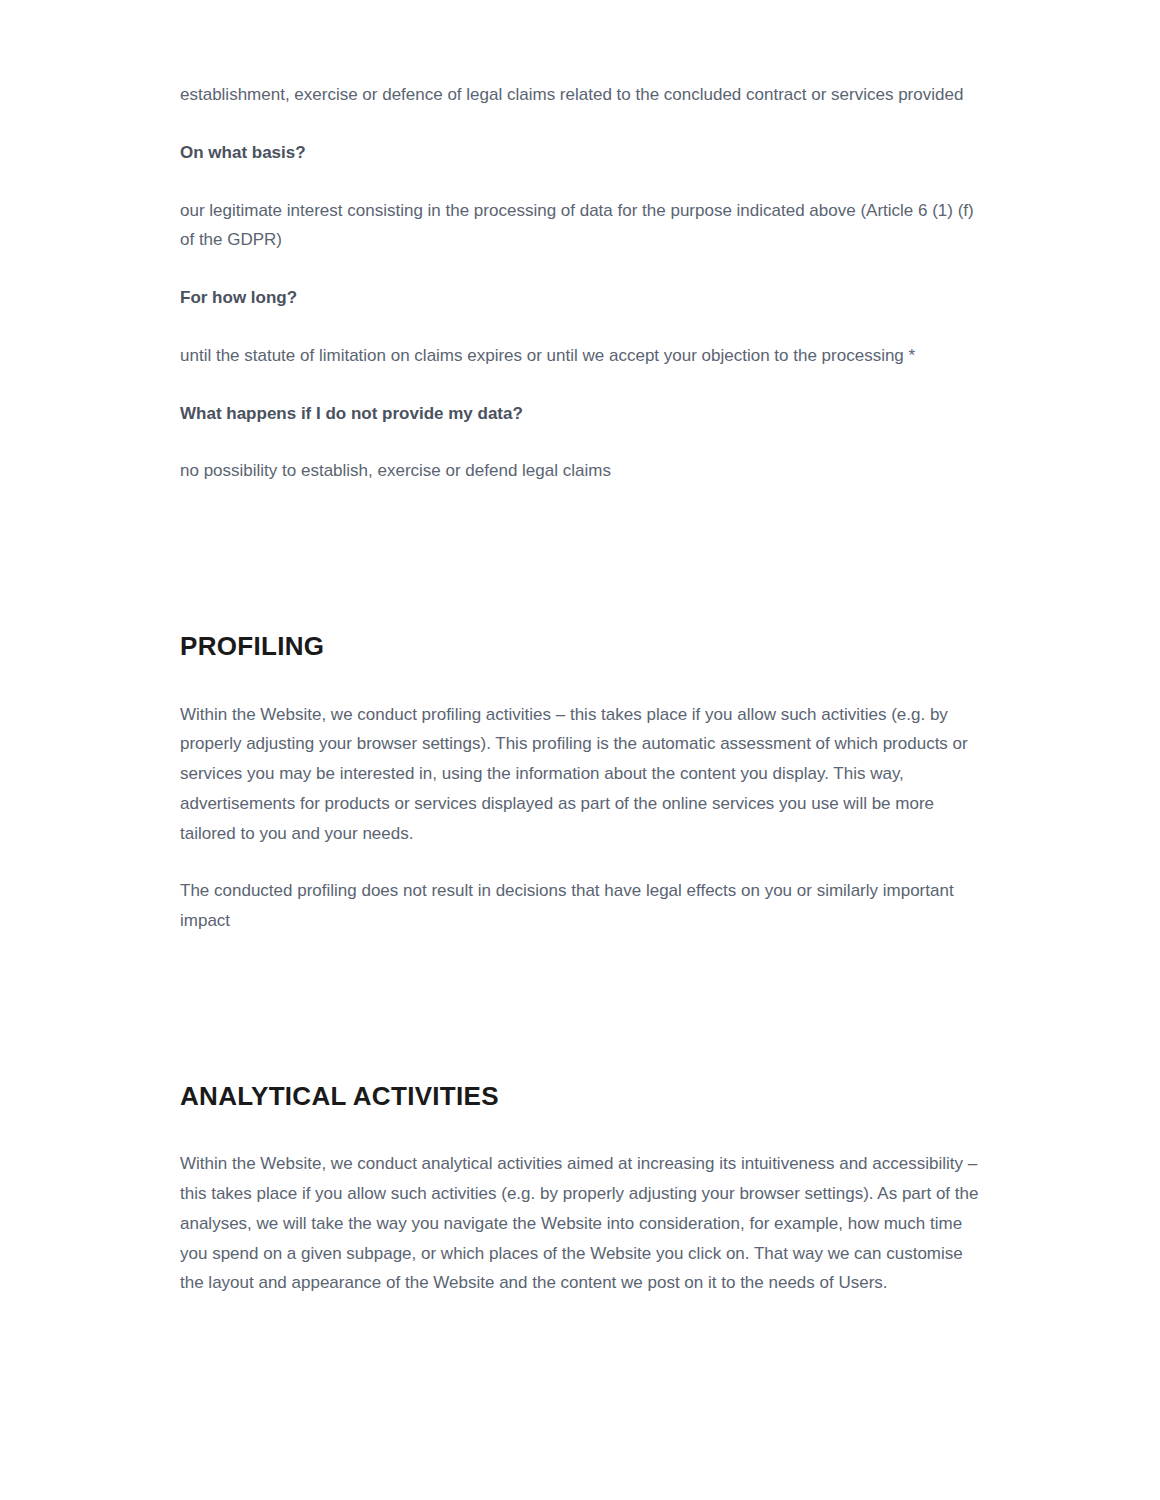establishment, exercise or defence of legal claims related to the concluded contract or services provided
On what basis?
our legitimate interest consisting in the processing of data for the purpose indicated above (Article 6 (1) (f) of the GDPR)
For how long?
until the statute of limitation on claims expires or until we accept your objection to the processing *
What happens if I do not provide my data?
no possibility to establish, exercise or defend legal claims
PROFILING
Within the Website, we conduct profiling activities – this takes place if you allow such activities (e.g. by properly adjusting your browser settings). This profiling is the automatic assessment of which products or services you may be interested in, using the information about the content you display. This way, advertisements for products or services displayed as part of the online services you use will be more tailored to you and your needs.
The conducted profiling does not result in decisions that have legal effects on you or similarly important impact
ANALYTICAL ACTIVITIES
Within the Website, we conduct analytical activities aimed at increasing its intuitiveness and accessibility – this takes place if you allow such activities (e.g. by properly adjusting your browser settings). As part of the analyses, we will take the way you navigate the Website into consideration, for example, how much time you spend on a given subpage, or which places of the Website you click on. That way we can customise the layout and appearance of the Website and the content we post on it to the needs of Users.